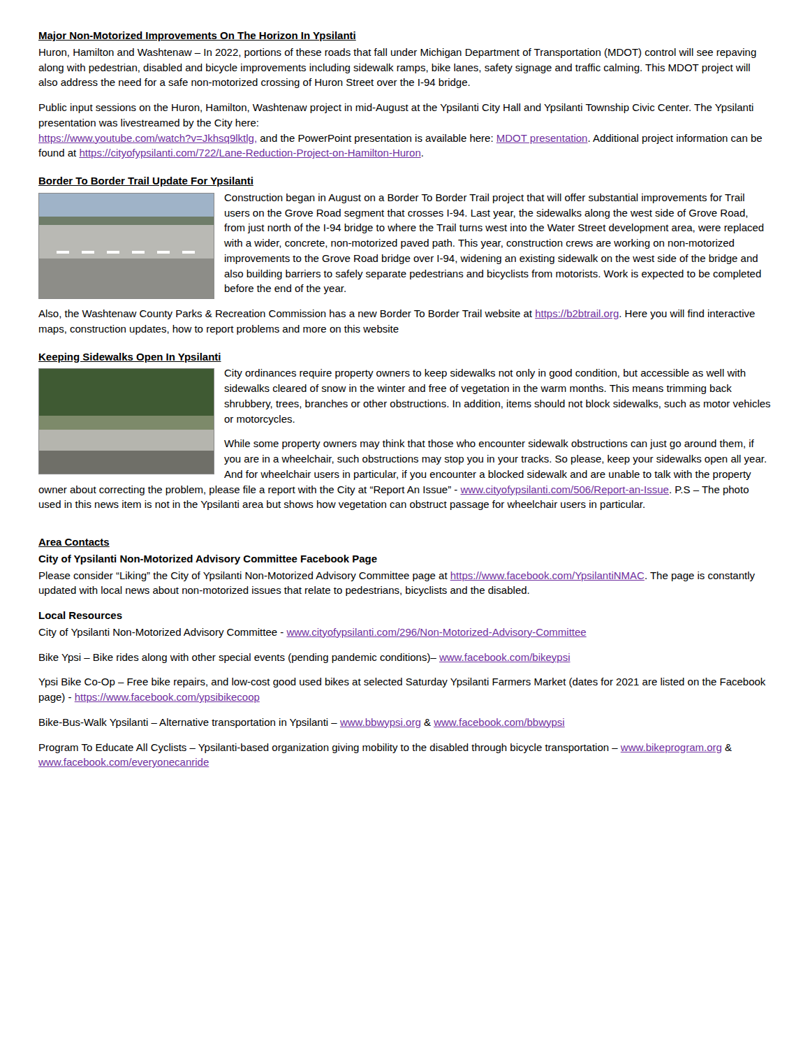Major Non-Motorized Improvements On The Horizon In Ypsilanti
Huron, Hamilton and Washtenaw – In 2022, portions of these roads that fall under Michigan Department of Transportation (MDOT) control will see repaving along with pedestrian, disabled and bicycle improvements including sidewalk ramps, bike lanes, safety signage and traffic calming. This MDOT project will also address the need for a safe non-motorized crossing of Huron Street over the I-94 bridge.
Public input sessions on the Huron, Hamilton, Washtenaw project in mid-August at the Ypsilanti City Hall and Ypsilanti Township Civic Center. The Ypsilanti presentation was livestreamed by the City here:
https://www.youtube.com/watch?v=Jkhsq9lktlg, and the PowerPoint presentation is available here: MDOT presentation. Additional project information can be found at https://cityofypsilanti.com/722/Lane-Reduction-Project-on-Hamilton-Huron.
Border To Border Trail Update For Ypsilanti
Construction began in August on a Border To Border Trail project that will offer substantial improvements for Trail users on the Grove Road segment that crosses I-94. Last year, the sidewalks along the west side of Grove Road, from just north of the I-94 bridge to where the Trail turns west into the Water Street development area, were replaced with a wider, concrete, non-motorized paved path. This year, construction crews are working on non-motorized improvements to the Grove Road bridge over I-94, widening an existing sidewalk on the west side of the bridge and also building barriers to safely separate pedestrians and bicyclists from motorists. Work is expected to be completed before the end of the year.
Also, the Washtenaw County Parks & Recreation Commission has a new Border To Border Trail website at https://b2btrail.org. Here you will find interactive maps, construction updates, how to report problems and more on this website
Keeping Sidewalks Open In Ypsilanti
City ordinances require property owners to keep sidewalks not only in good condition, but accessible as well with sidewalks cleared of snow in the winter and free of vegetation in the warm months. This means trimming back shrubbery, trees, branches or other obstructions. In addition, items should not block sidewalks, such as motor vehicles or motorcycles.
While some property owners may think that those who encounter sidewalk obstructions can just go around them, if you are in a wheelchair, such obstructions may stop you in your tracks. So please, keep your sidewalks open all year. And for wheelchair users in particular, if you encounter a blocked sidewalk and are unable to talk with the property owner about correcting the problem, please file a report with the City at “Report An Issue” - www.cityofypsilanti.com/506/Report-an-Issue. P.S – The photo used in this news item is not in the Ypsilanti area but shows how vegetation can obstruct passage for wheelchair users in particular.
Area Contacts
City of Ypsilanti Non-Motorized Advisory Committee Facebook Page
Please consider “Liking” the City of Ypsilanti Non-Motorized Advisory Committee page at https://www.facebook.com/YpsilantiNMAC. The page is constantly updated with local news about non-motorized issues that relate to pedestrians, bicyclists and the disabled.
Local Resources
City of Ypsilanti Non-Motorized Advisory Committee - www.cityofypsilanti.com/296/Non-Motorized-Advisory-Committee
Bike Ypsi – Bike rides along with other special events (pending pandemic conditions)– www.facebook.com/bikeypsi
Ypsi Bike Co-Op – Free bike repairs, and low-cost good used bikes at selected Saturday Ypsilanti Farmers Market (dates for 2021 are listed on the Facebook page) - https://www.facebook.com/ypsibikecoop
Bike-Bus-Walk Ypsilanti – Alternative transportation in Ypsilanti – www.bbwypsi.org & www.facebook.com/bbwypsi
Program To Educate All Cyclists – Ypsilanti-based organization giving mobility to the disabled through bicycle transportation – www.bikeprogram.org & www.facebook.com/everyonecanride